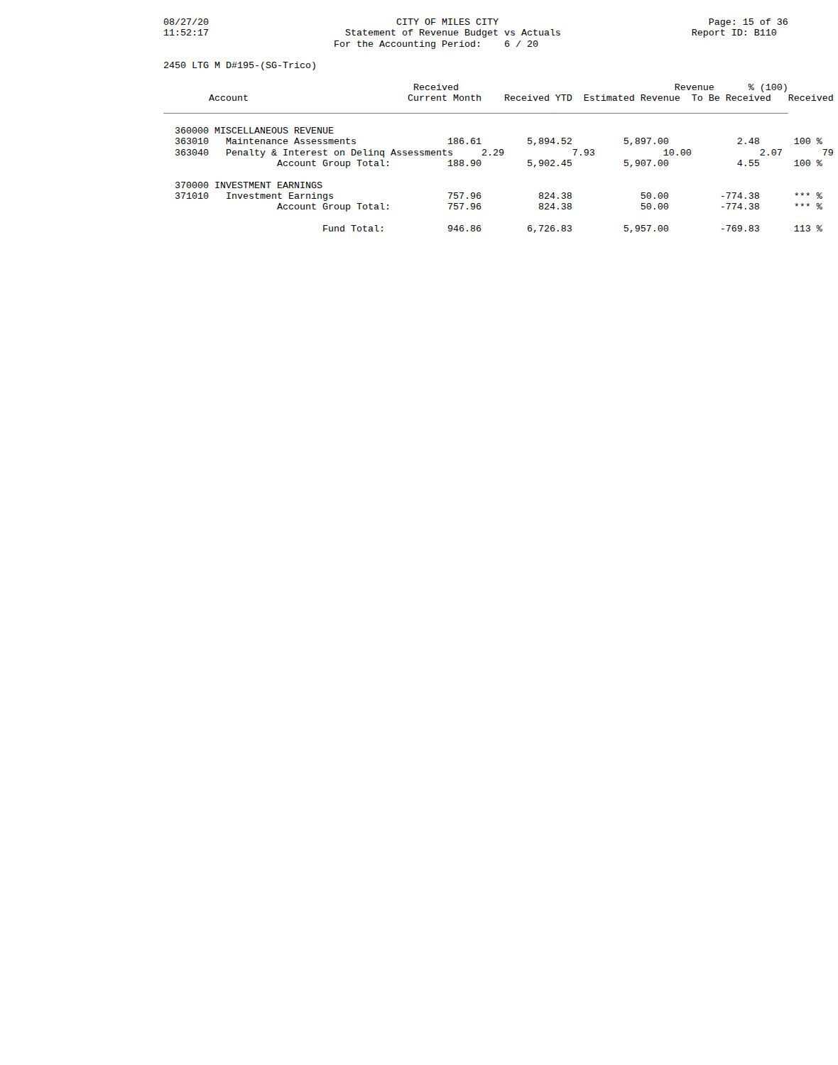08/27/20                                 CITY OF MILES CITY                                     Page: 15 of 36
11:52:17                        Statement of Revenue Budget vs Actuals                       Report ID: B110
                              For the Accounting Period:    6 / 20

2450 LTG M D#195-(SG-Trico)

                                            Received                                      Revenue      % (100)
        Account                            Current Month    Received YTD  Estimated Revenue  To Be Received   Received
______________________________________________________________________________________________________________

  360000 MISCELLANEOUS REVENUE
  363010   Maintenance Assessments                186.61        5,894.52         5,897.00            2.48      100 %
  363040   Penalty & Interest on Delinq Assessments     2.29            7.93            10.00            2.07       79 %
                    Account Group Total:          188.90        5,902.45         5,907.00            4.55      100 %

  370000 INVESTMENT EARNINGS
  371010   Investment Earnings                    757.96          824.38            50.00         -774.38      *** %
                    Account Group Total:          757.96          824.38            50.00         -774.38      *** %

                            Fund Total:           946.86        6,726.83         5,957.00         -769.83      113 %